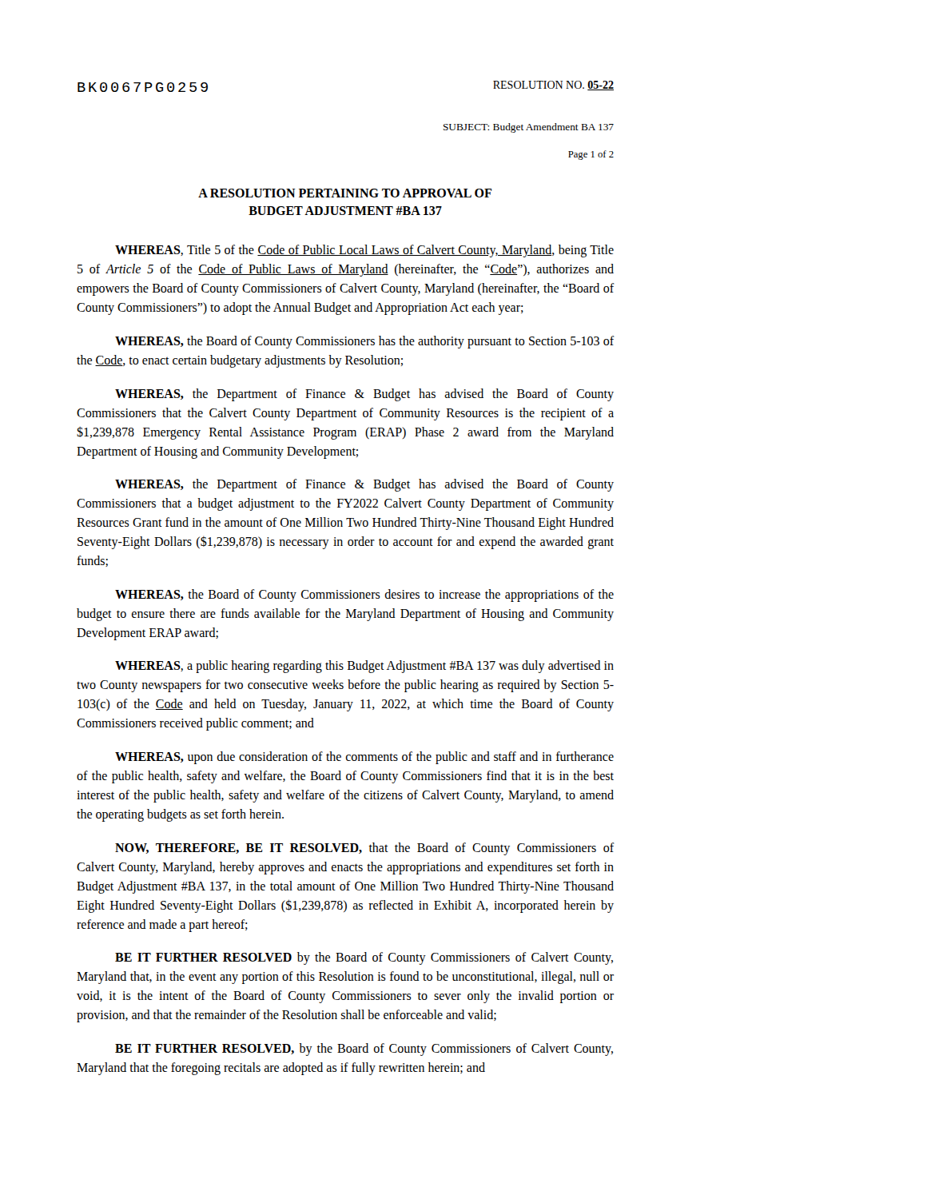BK0067PG0259
RESOLUTION NO. 05-22
SUBJECT: Budget Amendment BA 137
Page 1 of 2
A Resolution Pertaining to Approval of
Budget Adjustment #BA 137
WHEREAS, Title 5 of the Code of Public Local Laws of Calvert County, Maryland, being Title 5 of Article 5 of the Code of Public Laws of Maryland (hereinafter, the “Code”), authorizes and empowers the Board of County Commissioners of Calvert County, Maryland (hereinafter, the “Board of County Commissioners”) to adopt the Annual Budget and Appropriation Act each year;
WHEREAS, the Board of County Commissioners has the authority pursuant to Section 5-103 of the Code, to enact certain budgetary adjustments by Resolution;
WHEREAS, the Department of Finance & Budget has advised the Board of County Commissioners that the Calvert County Department of Community Resources is the recipient of a $1,239,878 Emergency Rental Assistance Program (ERAP) Phase 2 award from the Maryland Department of Housing and Community Development;
WHEREAS, the Department of Finance & Budget has advised the Board of County Commissioners that a budget adjustment to the FY2022 Calvert County Department of Community Resources Grant fund in the amount of One Million Two Hundred Thirty-Nine Thousand Eight Hundred Seventy-Eight Dollars ($1,239,878) is necessary in order to account for and expend the awarded grant funds;
WHEREAS, the Board of County Commissioners desires to increase the appropriations of the budget to ensure there are funds available for the Maryland Department of Housing and Community Development ERAP award;
WHEREAS, a public hearing regarding this Budget Adjustment #BA 137 was duly advertised in two County newspapers for two consecutive weeks before the public hearing as required by Section 5-103(c) of the Code and held on Tuesday, January 11, 2022, at which time the Board of County Commissioners received public comment; and
WHEREAS, upon due consideration of the comments of the public and staff and in furtherance of the public health, safety and welfare, the Board of County Commissioners find that it is in the best interest of the public health, safety and welfare of the citizens of Calvert County, Maryland, to amend the operating budgets as set forth herein.
NOW, THEREFORE, BE IT RESOLVED, that the Board of County Commissioners of Calvert County, Maryland, hereby approves and enacts the appropriations and expenditures set forth in Budget Adjustment #BA 137, in the total amount of One Million Two Hundred Thirty-Nine Thousand Eight Hundred Seventy-Eight Dollars ($1,239,878) as reflected in Exhibit A, incorporated herein by reference and made a part hereof;
BE IT FURTHER RESOLVED by the Board of County Commissioners of Calvert County, Maryland that, in the event any portion of this Resolution is found to be unconstitutional, illegal, null or void, it is the intent of the Board of County Commissioners to sever only the invalid portion or provision, and that the remainder of the Resolution shall be enforceable and valid;
BE IT FURTHER RESOLVED, by the Board of County Commissioners of Calvert County, Maryland that the foregoing recitals are adopted as if fully rewritten herein; and